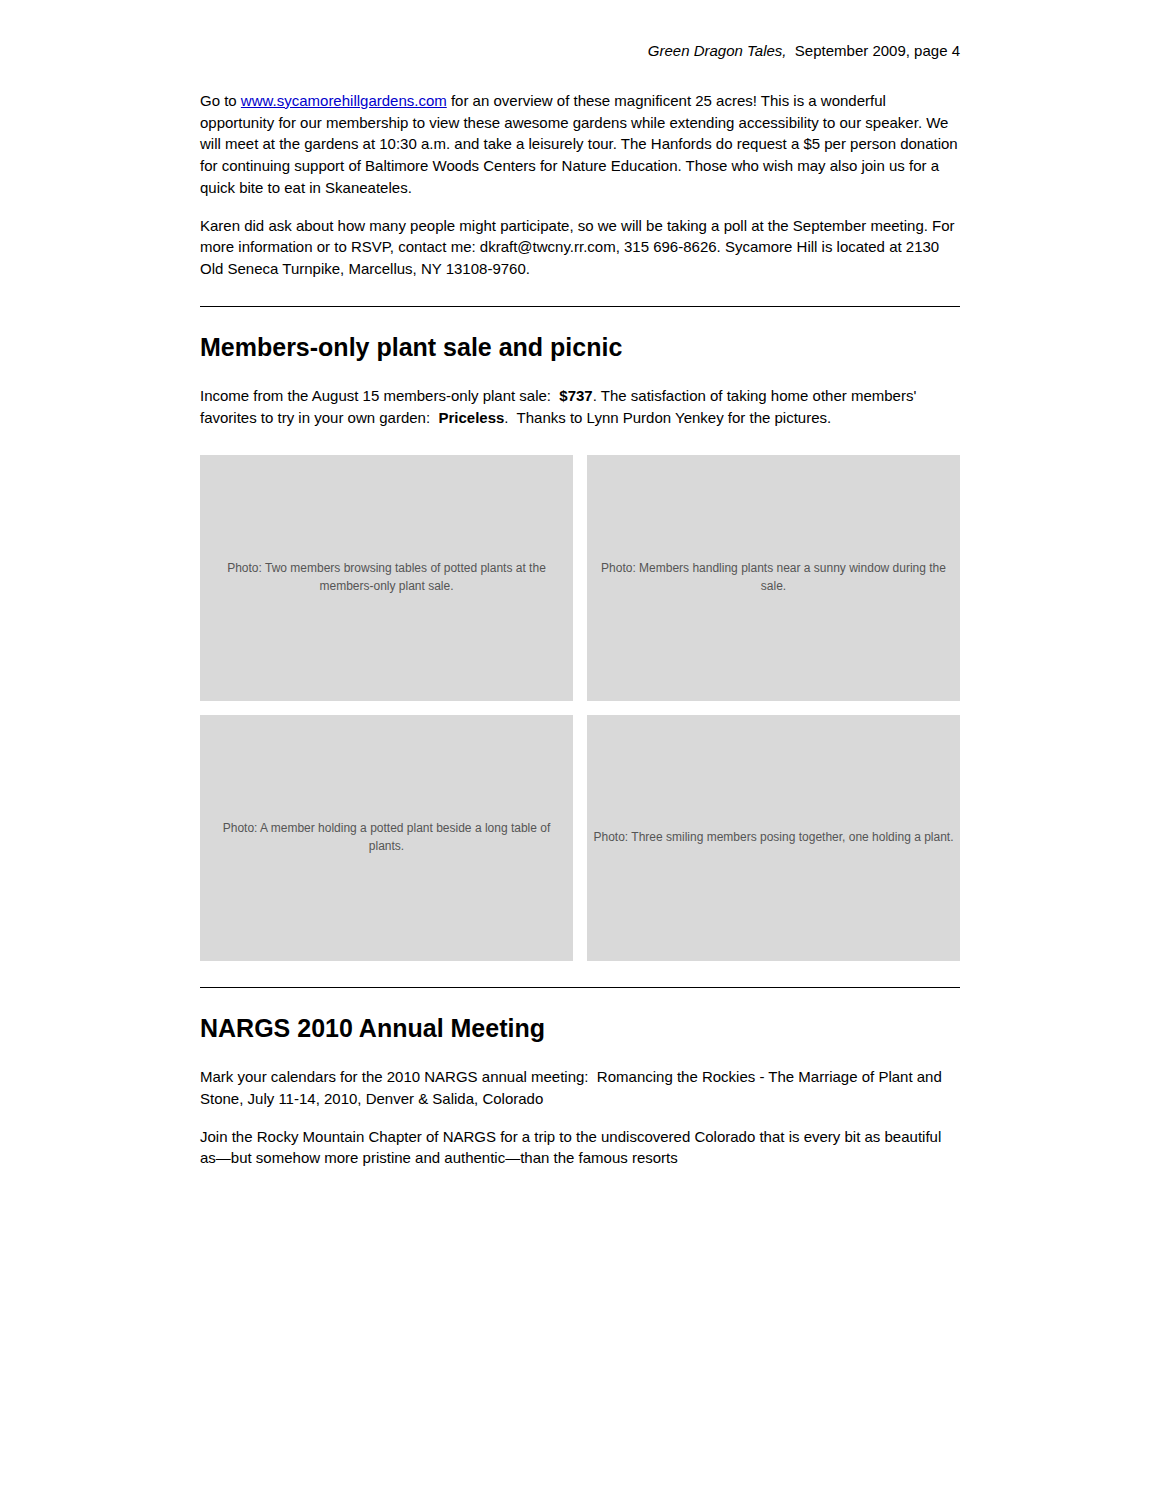Green Dragon Tales, September 2009, page 4
Go to www.sycamorehillgardens.com for an overview of these magnificent 25 acres! This is a wonderful opportunity for our membership to view these awesome gardens while extending accessibility to our speaker. We will meet at the gardens at 10:30 a.m. and take a leisurely tour. The Hanfords do request a $5 per person donation for continuing support of Baltimore Woods Centers for Nature Education. Those who wish may also join us for a quick bite to eat in Skaneateles.
Karen did ask about how many people might participate, so we will be taking a poll at the September meeting. For more information or to RSVP, contact me: dkraft@twcny.rr.com, 315 696-8626. Sycamore Hill is located at 2130 Old Seneca Turnpike, Marcellus, NY 13108-9760.
Members-only plant sale and picnic
Income from the August 15 members-only plant sale: $737. The satisfaction of taking home other members' favorites to try in your own garden: Priceless. Thanks to Lynn Purdon Yenkey for the pictures.
Photo: Two members browsing tables of potted plants at the members-only plant sale.
Photo: Members handling plants near a sunny window during the sale.
Photo: A member holding a potted plant beside a long table of plants.
Photo: Three smiling members posing together, one holding a plant.
NARGS 2010 Annual Meeting
Mark your calendars for the 2010 NARGS annual meeting: Romancing the Rockies - The Marriage of Plant and Stone, July 11-14, 2010, Denver & Salida, Colorado
Join the Rocky Mountain Chapter of NARGS for a trip to the undiscovered Colorado that is every bit as beautiful as—but somehow more pristine and authentic—than the famous resorts